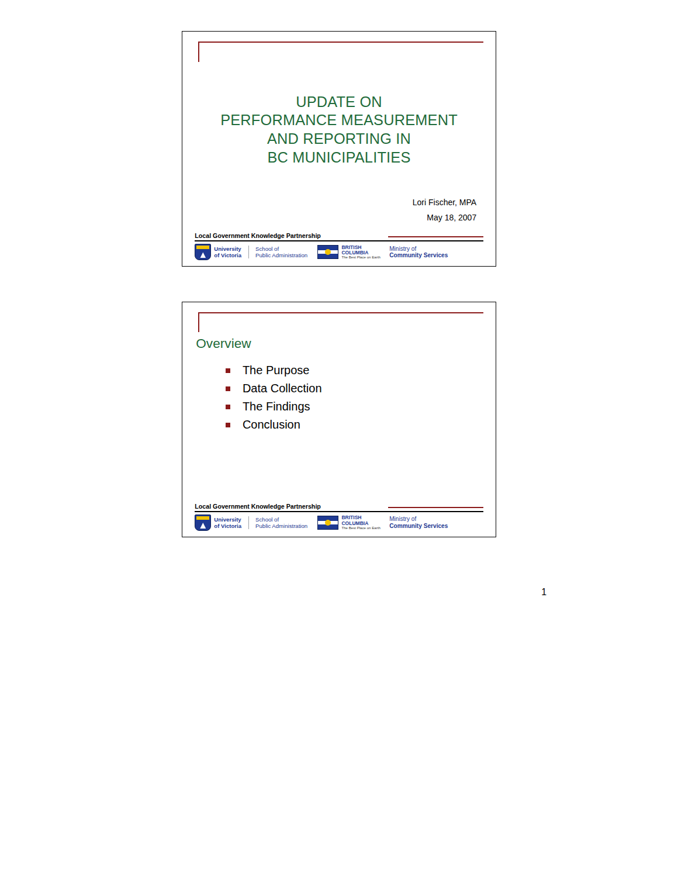UPDATE ON
PERFORMANCE MEASUREMENT
AND REPORTING IN
BC MUNICIPALITIES
Lori Fischer, MPA
May 18, 2007
Local Government Knowledge Partnership
University
of Victoria
School of
Public Administration
BRITISH
COLUMBIA The Best Place on Earth
Ministry of Community Services
Overview
The Purpose
Data Collection
The Findings
Conclusion
Local Government Knowledge Partnership
University
of Victoria
School of
Public Administration
BRITISH
COLUMBIA The Best Place on Earth
Ministry of Community Services
1